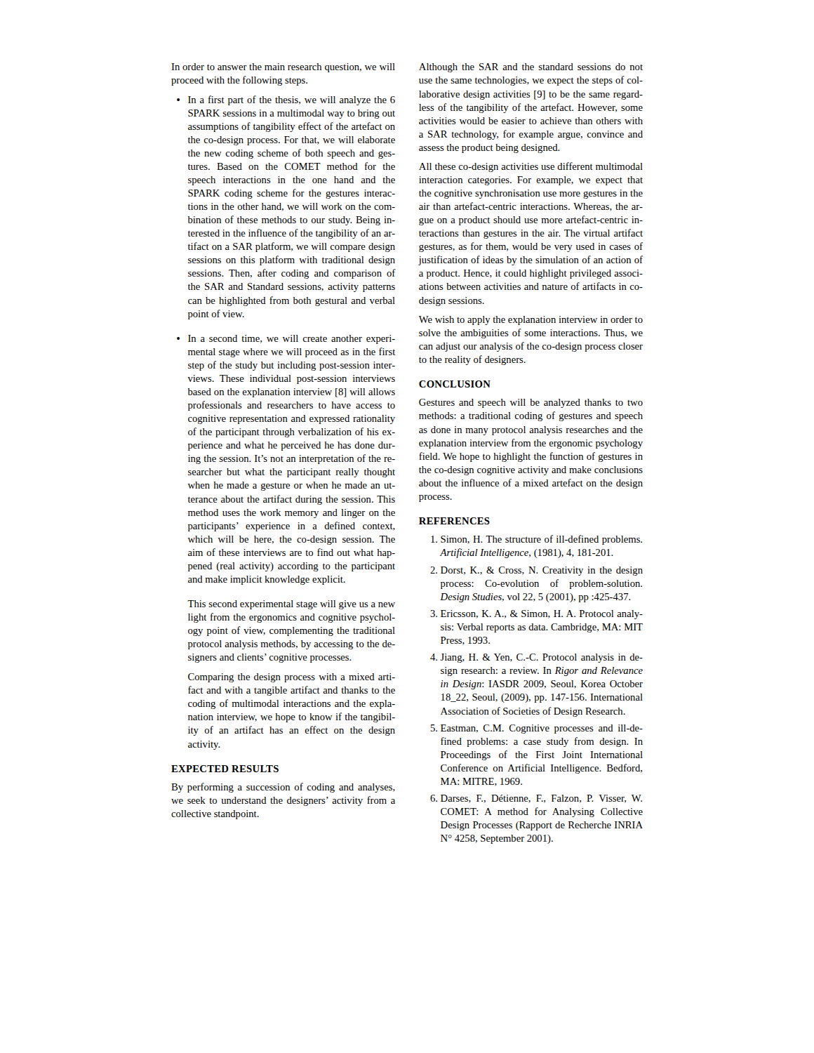In order to answer the main research question, we will proceed with the following steps.
In a first part of the thesis, we will analyze the 6 SPARK sessions in a multimodal way to bring out assumptions of tangibility effect of the artefact on the co-design process. For that, we will elaborate the new coding scheme of both speech and gestures. Based on the COMET method for the speech interactions in the one hand and the SPARK coding scheme for the gestures interactions in the other hand, we will work on the combination of these methods to our study. Being interested in the influence of the tangibility of an artifact on a SAR platform, we will compare design sessions on this platform with traditional design sessions. Then, after coding and comparison of the SAR and Standard sessions, activity patterns can be highlighted from both gestural and verbal point of view.
In a second time, we will create another experimental stage where we will proceed as in the first step of the study but including post-session interviews. These individual post-session interviews based on the explanation interview [8] will allows professionals and researchers to have access to cognitive representation and expressed rationality of the participant through verbalization of his experience and what he perceived he has done during the session. It’s not an interpretation of the researcher but what the participant really thought when he made a gesture or when he made an utterance about the artifact during the session. This method uses the work memory and linger on the participants’ experience in a defined context, which will be here, the co-design session. The aim of these interviews are to find out what happened (real activity) according to the participant and make implicit knowledge explicit.
This second experimental stage will give us a new light from the ergonomics and cognitive psychology point of view, complementing the traditional protocol analysis methods, by accessing to the designers and clients’ cognitive processes.
Comparing the design process with a mixed artifact and with a tangible artifact and thanks to the coding of multimodal interactions and the explanation interview, we hope to know if the tangibility of an artifact has an effect on the design activity.
Expected Results
By performing a succession of coding and analyses, we seek to understand the designers’ activity from a collective standpoint.
Although the SAR and the standard sessions do not use the same technologies, we expect the steps of collaborative design activities [9] to be the same regardless of the tangibility of the artefact. However, some activities would be easier to achieve than others with a SAR technology, for example argue, convince and assess the product being designed.
All these co-design activities use different multimodal interaction categories. For example, we expect that the cognitive synchronisation use more gestures in the air than artefact-centric interactions. Whereas, the argue on a product should use more artefact-centric interactions than gestures in the air. The virtual artifact gestures, as for them, would be very used in cases of justification of ideas by the simulation of an action of a product. Hence, it could highlight privileged associations between activities and nature of artifacts in co-design sessions.
We wish to apply the explanation interview in order to solve the ambiguities of some interactions. Thus, we can adjust our analysis of the co-design process closer to the reality of designers.
Conclusion
Gestures and speech will be analyzed thanks to two methods: a traditional coding of gestures and speech as done in many protocol analysis researches and the explanation interview from the ergonomic psychology field. We hope to highlight the function of gestures in the co-design cognitive activity and make conclusions about the influence of a mixed artefact on the design process.
References
Simon, H. The structure of ill-defined problems. Artificial Intelligence, (1981), 4, 181-201.
Dorst, K., & Cross, N. Creativity in the design process: Co-evolution of problem-solution. Design Studies, vol 22, 5 (2001), pp :425-437.
Ericsson, K. A., & Simon, H. A. Protocol analysis: Verbal reports as data. Cambridge, MA: MIT Press, 1993.
Jiang, H. & Yen, C.-C. Protocol analysis in design research: a review. In Rigor and Relevance in Design: IASDR 2009, Seoul, Korea October 18_22, Seoul, (2009), pp. 147-156. International Association of Societies of Design Research.
Eastman, C.M. Cognitive processes and ill-defined problems: a case study from design. In Proceedings of the First Joint International Conference on Artificial Intelligence. Bedford, MA: MITRE, 1969.
Darses, F., Détienne, F., Falzon, P. Visser, W. COMET: A method for Analysing Collective Design Processes (Rapport de Recherche INRIA N° 4258, September 2001).